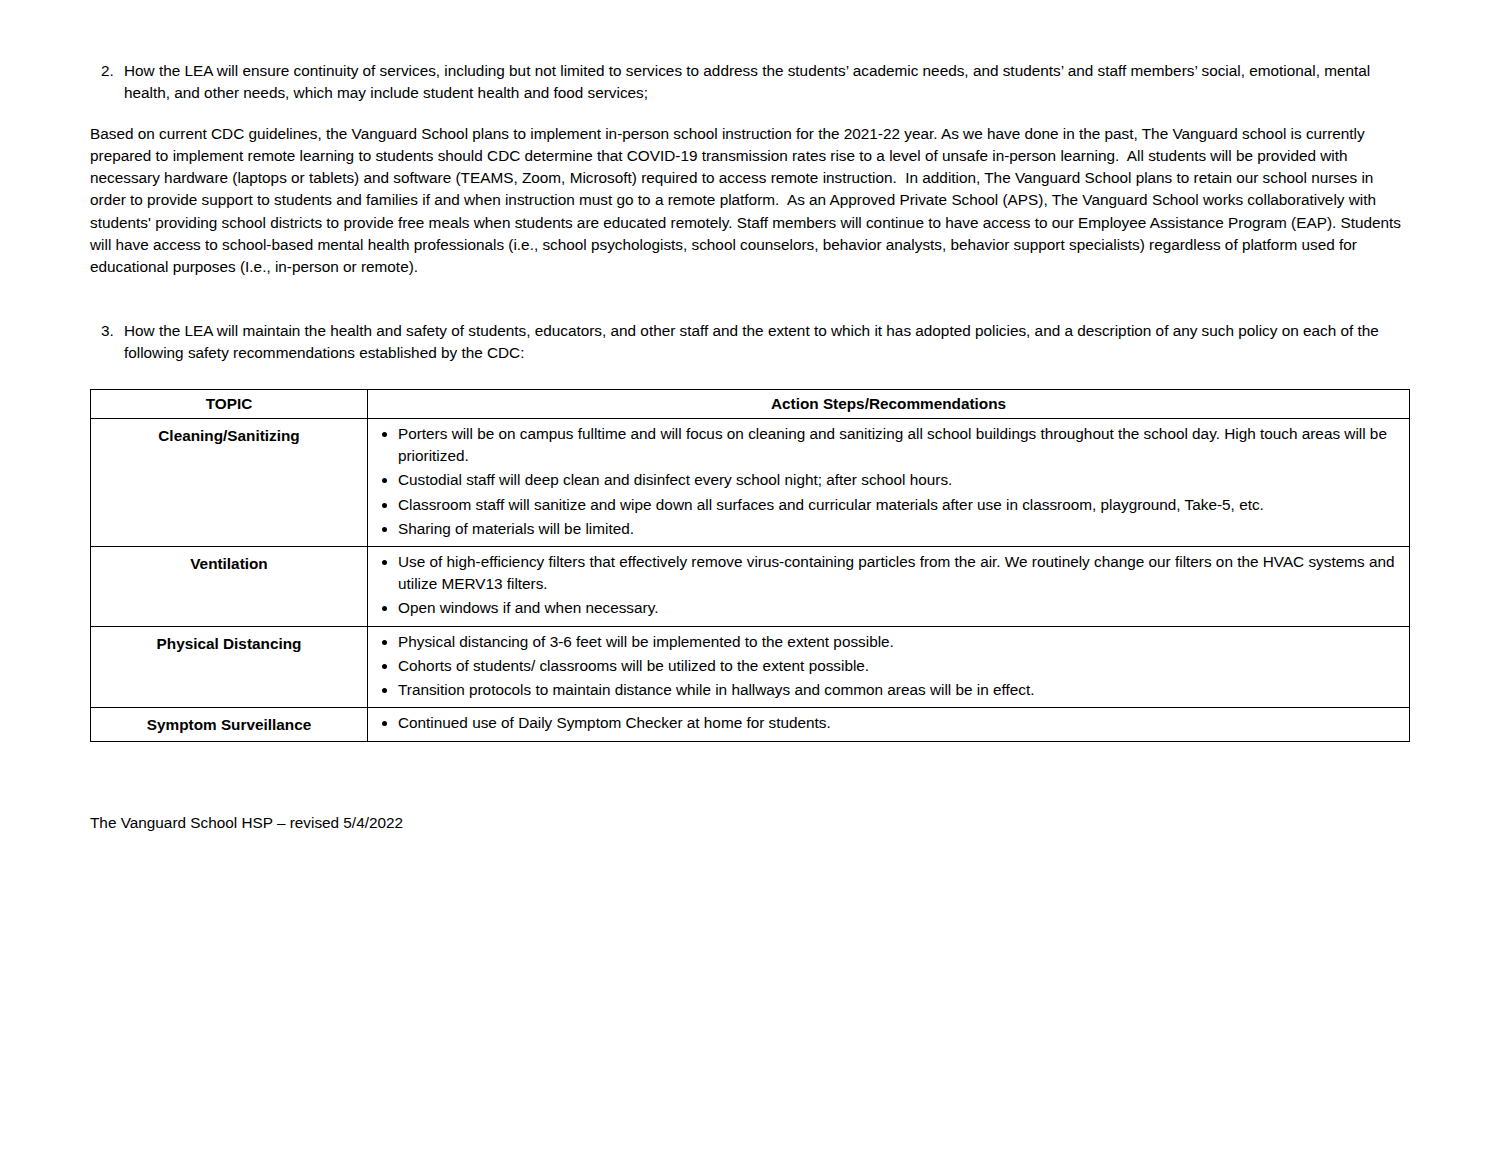How the LEA will ensure continuity of services, including but not limited to services to address the students’ academic needs, and students’ and staff members’ social, emotional, mental health, and other needs, which may include student health and food services;
Based on current CDC guidelines, the Vanguard School plans to implement in-person school instruction for the 2021-22 year. As we have done in the past, The Vanguard school is currently prepared to implement remote learning to students should CDC determine that COVID-19 transmission rates rise to a level of unsafe in-person learning. All students will be provided with necessary hardware (laptops or tablets) and software (TEAMS, Zoom, Microsoft) required to access remote instruction. In addition, The Vanguard School plans to retain our school nurses in order to provide support to students and families if and when instruction must go to a remote platform. As an Approved Private School (APS), The Vanguard School works collaboratively with students' providing school districts to provide free meals when students are educated remotely. Staff members will continue to have access to our Employee Assistance Program (EAP). Students will have access to school-based mental health professionals (i.e., school psychologists, school counselors, behavior analysts, behavior support specialists) regardless of platform used for educational purposes (I.e., in-person or remote).
How the LEA will maintain the health and safety of students, educators, and other staff and the extent to which it has adopted policies, and a description of any such policy on each of the following safety recommendations established by the CDC:
| TOPIC | Action Steps/Recommendations |
| --- | --- |
| Cleaning/Sanitizing | Porters will be on campus fulltime and will focus on cleaning and sanitizing all school buildings throughout the school day. High touch areas will be prioritized. Custodial staff will deep clean and disinfect every school night; after school hours. Classroom staff will sanitize and wipe down all surfaces and curricular materials after use in classroom, playground, Take-5, etc. Sharing of materials will be limited. |
| Ventilation | Use of high-efficiency filters that effectively remove virus-containing particles from the air. We routinely change our filters on the HVAC systems and utilize MERV13 filters. Open windows if and when necessary. |
| Physical Distancing | Physical distancing of 3-6 feet will be implemented to the extent possible. Cohorts of students/ classrooms will be utilized to the extent possible. Transition protocols to maintain distance while in hallways and common areas will be in effect. |
| Symptom Surveillance | Continued use of Daily Symptom Checker at home for students. |
The Vanguard School HSP – revised 5/4/2022